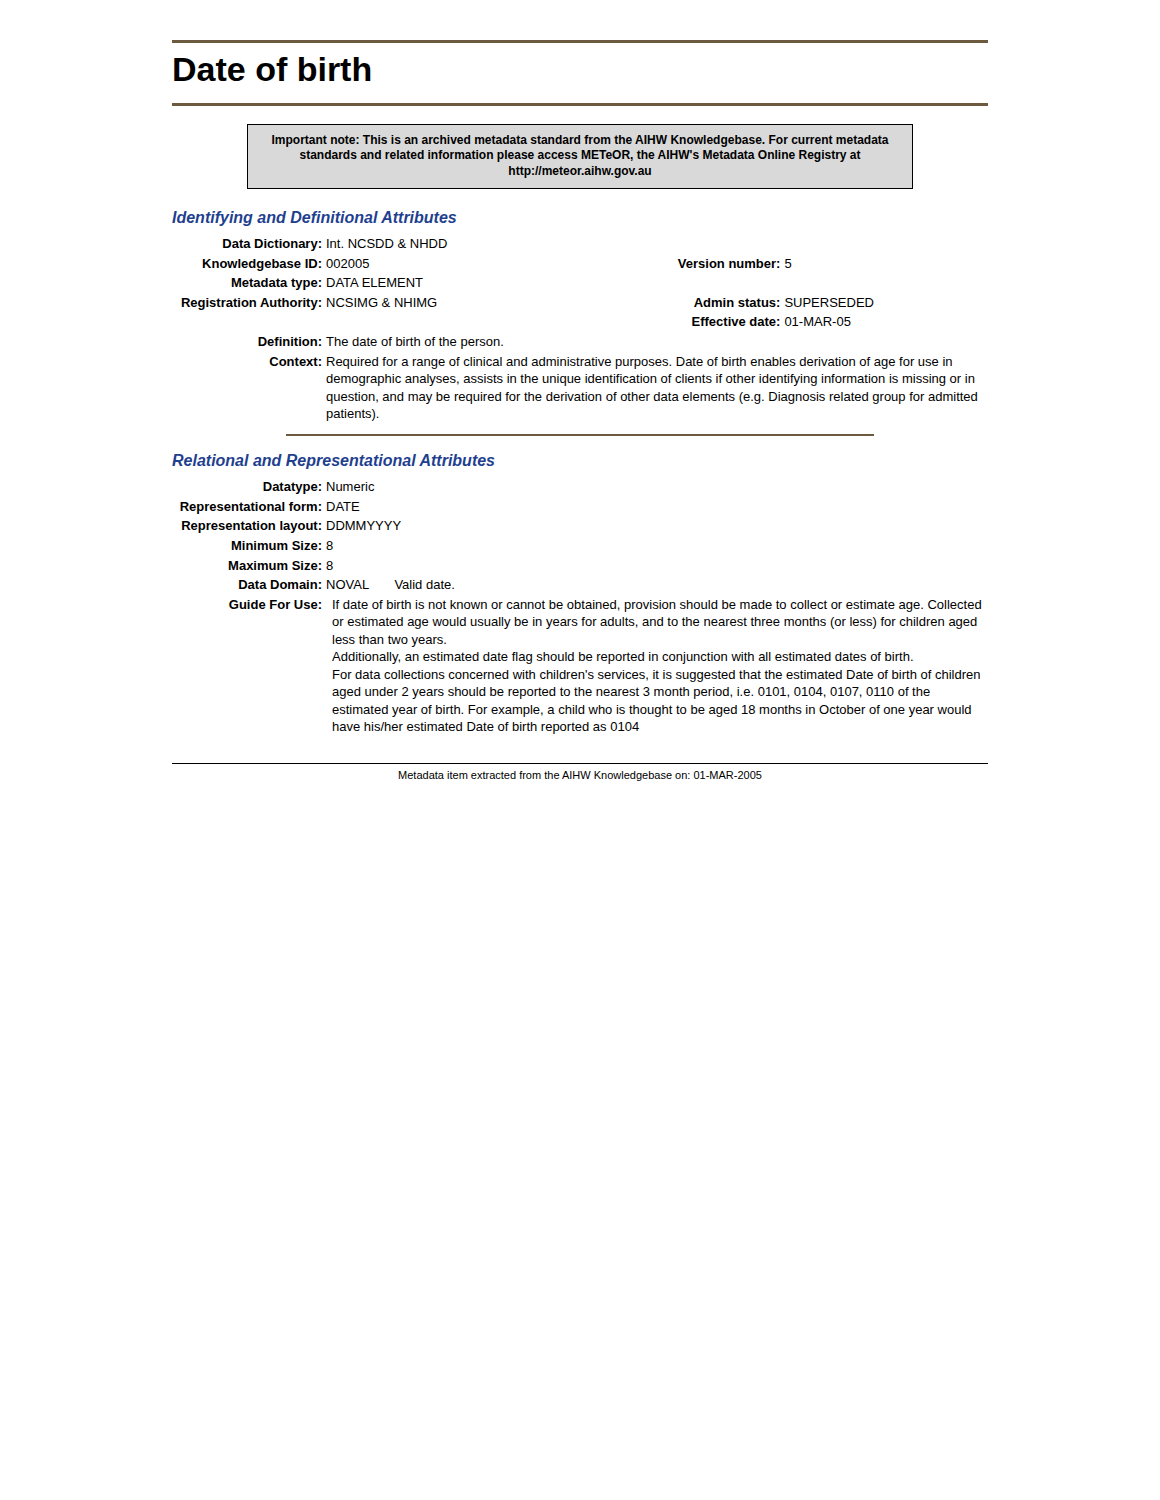Date of birth
Important note: This is an archived metadata standard from the AIHW Knowledgebase. For current metadata standards and related information please access METeOR, the AIHW's Metadata Online Registry at http://meteor.aihw.gov.au
Identifying and Definitional Attributes
| Data Dictionary: | Int. NCSDD & NHDD | | |
| Knowledgebase ID: | 002005 | Version number: | 5 |
| Metadata type: | DATA ELEMENT | | |
| Registration Authority: | NCSIMG & NHIMG | Admin status: | SUPERSEDED |
| | | Effective date: | 01-MAR-05 |
| Definition: | The date of birth of the person. |
| Context: | Required for a range of clinical and administrative purposes. Date of birth enables derivation of age for use in demographic analyses, assists in the unique identification of clients if other identifying information is missing or in question, and may be required for the derivation of other data elements (e.g. Diagnosis related group for admitted patients). |
Relational and Representational Attributes
| Datatype: | Numeric |
| Representational form: | DATE |
| Representation layout: | DDMMYYYY |
| Minimum Size: | 8 |
| Maximum Size: | 8 |
| Data Domain: | NOVAL Valid date. |
| Guide For Use: | If date of birth is not known or cannot be obtained, provision should be made to collect or estimate age. Collected or estimated age would usually be in years for adults, and to the nearest three months (or less) for children aged less than two years. Additionally, an estimated date flag should be reported in conjunction with all estimated dates of birth. For data collections concerned with children's services, it is suggested that the estimated Date of birth of children aged under 2 years should be reported to the nearest 3 month period, i.e. 0101, 0104, 0107, 0110 of the estimated year of birth. For example, a child who is thought to be aged 18 months in October of one year would have his/her estimated Date of birth reported as 0104 |
Metadata item extracted from the AIHW Knowledgebase on: 01-MAR-2005